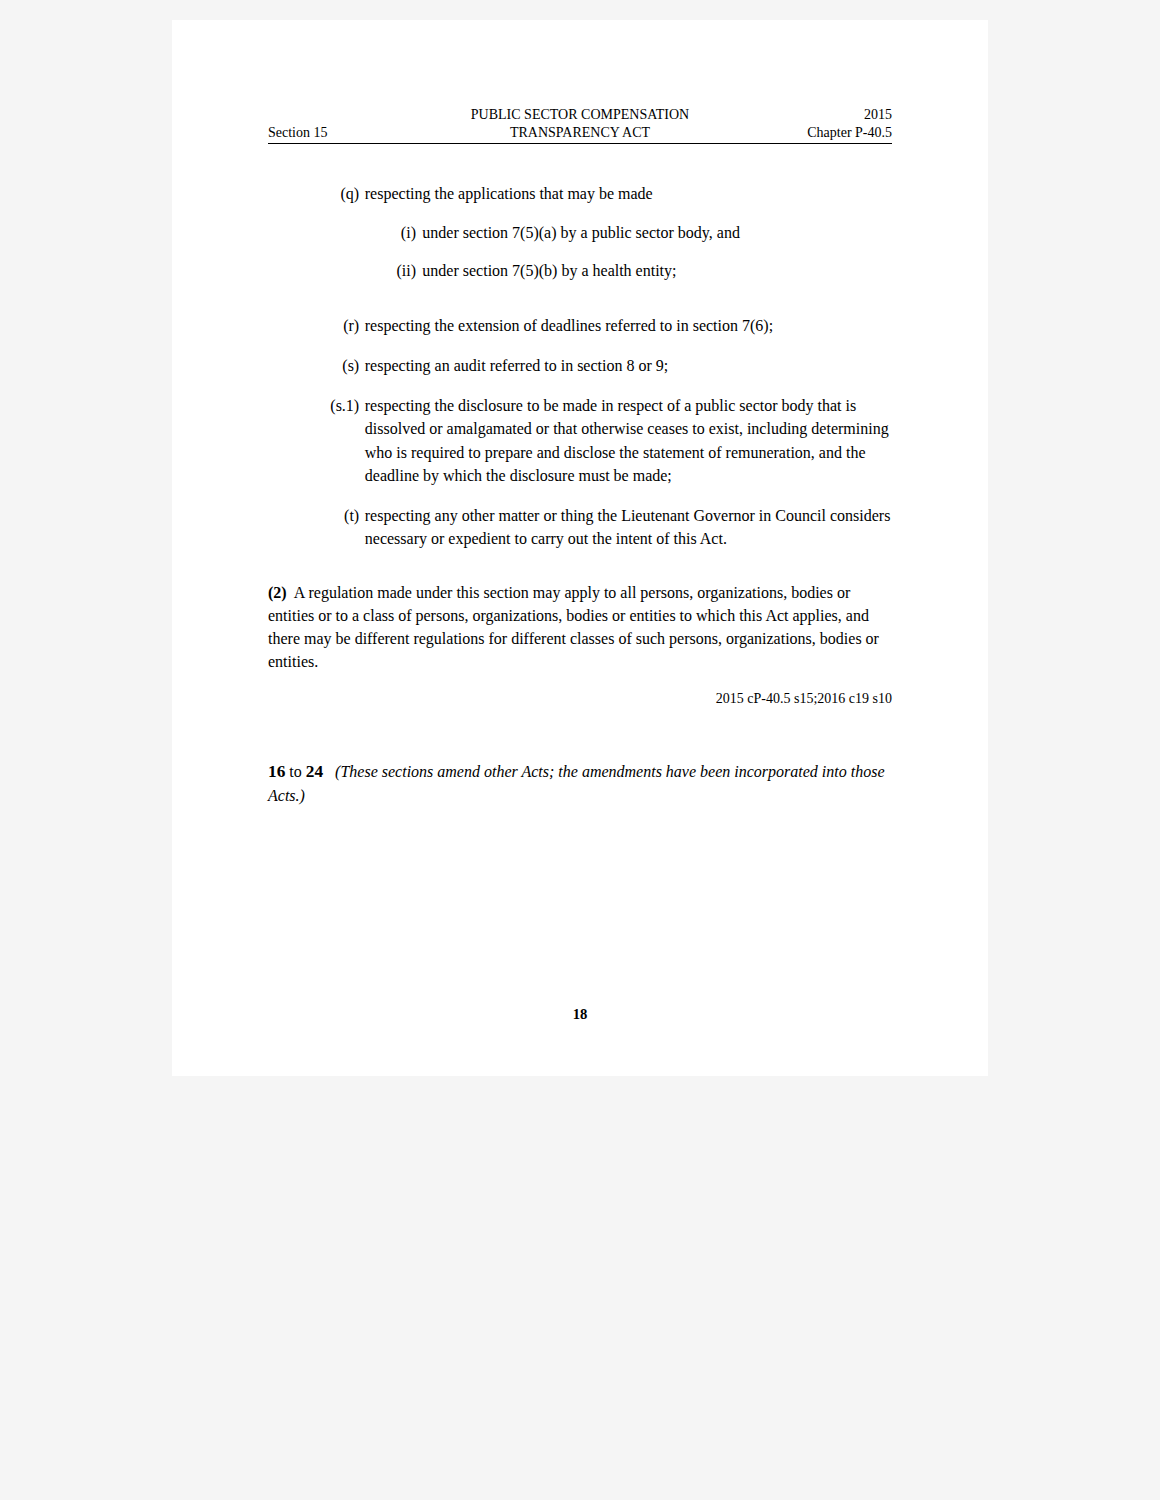Section 15
Public Sector Compensation
Transparency Act
2015
Chapter P-40.5
(q) respecting the applications that may be made
(i) under section 7(5)(a) by a public sector body, and
(ii) under section 7(5)(b) by a health entity;
(r) respecting the extension of deadlines referred to in section 7(6);
(s) respecting an audit referred to in section 8 or 9;
(s.1) respecting the disclosure to be made in respect of a public sector body that is dissolved or amalgamated or that otherwise ceases to exist, including determining who is required to prepare and disclose the statement of remuneration, and the deadline by which the disclosure must be made;
(t) respecting any other matter or thing the Lieutenant Governor in Council considers necessary or expedient to carry out the intent of this Act.
(2) A regulation made under this section may apply to all persons, organizations, bodies or entities or to a class of persons, organizations, bodies or entities to which this Act applies, and there may be different regulations for different classes of such persons, organizations, bodies or entities.
2015 cP-40.5 s15;2016 c19 s10
16 to 24 (These sections amend other Acts; the amendments have been incorporated into those Acts.)
18